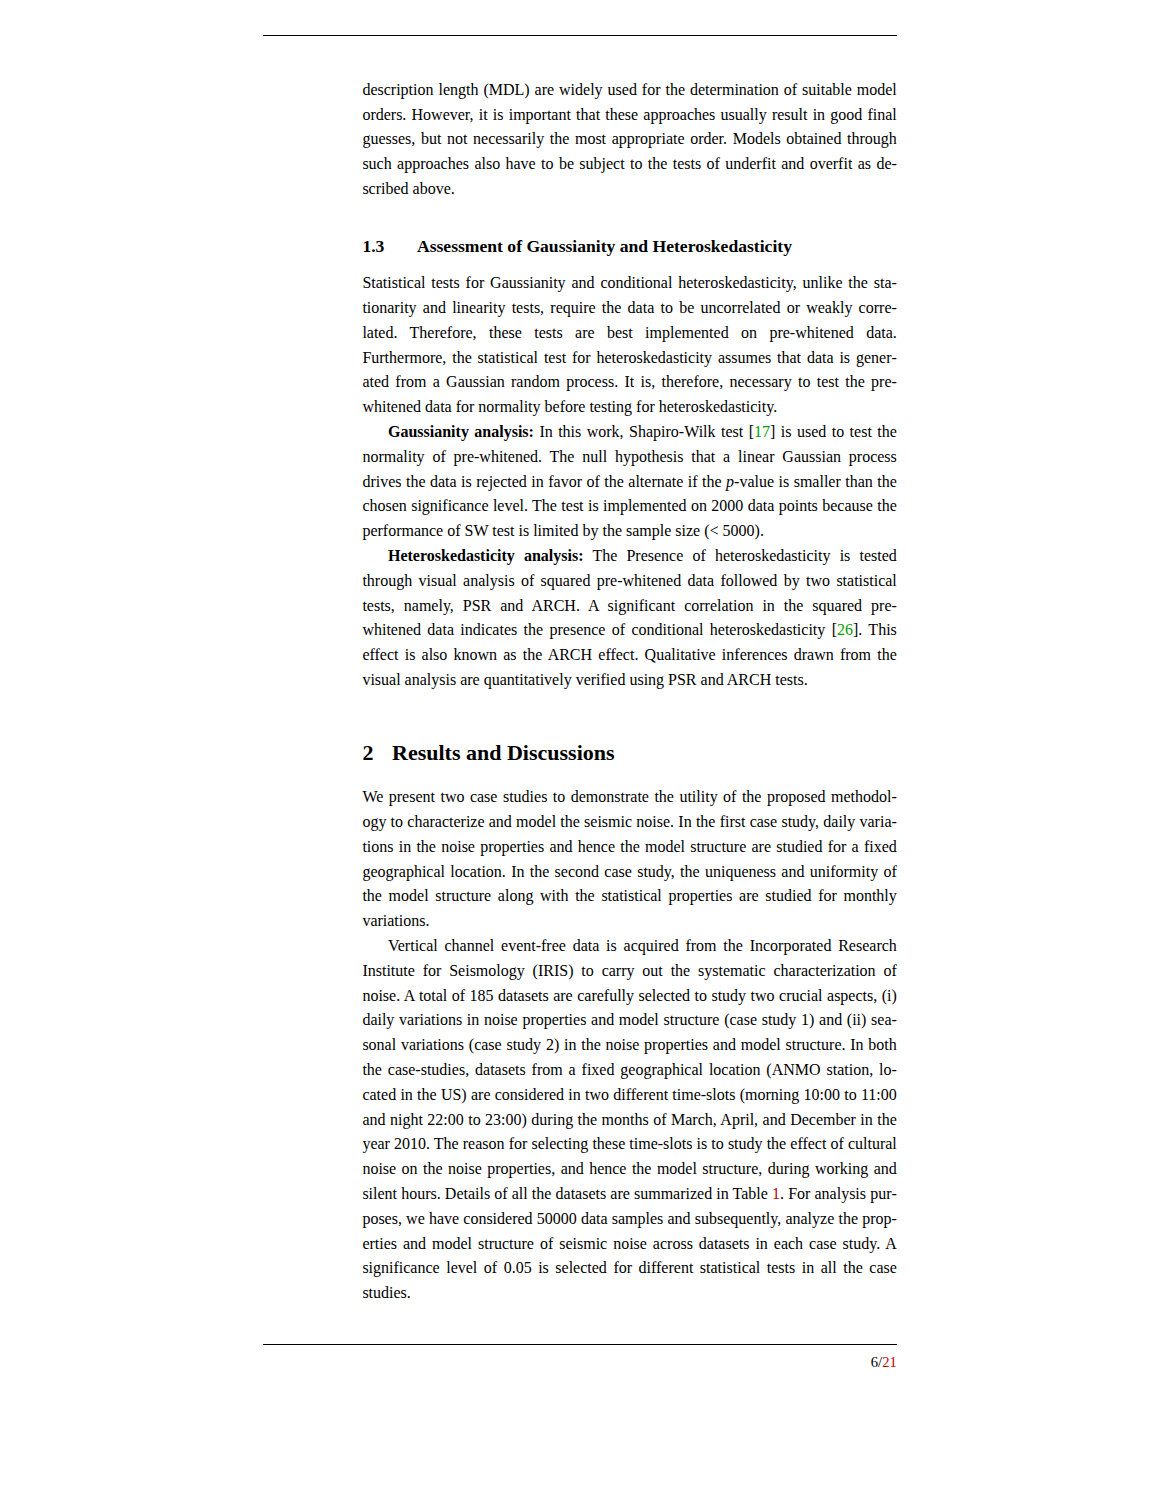description length (MDL) are widely used for the determination of suitable model orders. However, it is important that these approaches usually result in good final guesses, but not necessarily the most appropriate order. Models obtained through such approaches also have to be subject to the tests of underfit and overfit as described above.
1.3 Assessment of Gaussianity and Heteroskedasticity
Statistical tests for Gaussianity and conditional heteroskedasticity, unlike the stationarity and linearity tests, require the data to be uncorrelated or weakly correlated. Therefore, these tests are best implemented on pre-whitened data. Furthermore, the statistical test for heteroskedasticity assumes that data is generated from a Gaussian random process. It is, therefore, necessary to test the pre-whitened data for normality before testing for heteroskedasticity.
Gaussianity analysis: In this work, Shapiro-Wilk test [17] is used to test the normality of pre-whitened. The null hypothesis that a linear Gaussian process drives the data is rejected in favor of the alternate if the p-value is smaller than the chosen significance level. The test is implemented on 2000 data points because the performance of SW test is limited by the sample size (< 5000).
Heteroskedasticity analysis: The Presence of heteroskedasticity is tested through visual analysis of squared pre-whitened data followed by two statistical tests, namely, PSR and ARCH. A significant correlation in the squared pre-whitened data indicates the presence of conditional heteroskedasticity [26]. This effect is also known as the ARCH effect. Qualitative inferences drawn from the visual analysis are quantitatively verified using PSR and ARCH tests.
2 Results and Discussions
We present two case studies to demonstrate the utility of the proposed methodology to characterize and model the seismic noise. In the first case study, daily variations in the noise properties and hence the model structure are studied for a fixed geographical location. In the second case study, the uniqueness and uniformity of the model structure along with the statistical properties are studied for monthly variations.
Vertical channel event-free data is acquired from the Incorporated Research Institute for Seismology (IRIS) to carry out the systematic characterization of noise. A total of 185 datasets are carefully selected to study two crucial aspects, (i) daily variations in noise properties and model structure (case study 1) and (ii) seasonal variations (case study 2) in the noise properties and model structure. In both the case-studies, datasets from a fixed geographical location (ANMO station, located in the US) are considered in two different time-slots (morning 10:00 to 11:00 and night 22:00 to 23:00) during the months of March, April, and December in the year 2010. The reason for selecting these time-slots is to study the effect of cultural noise on the noise properties, and hence the model structure, during working and silent hours. Details of all the datasets are summarized in Table 1. For analysis purposes, we have considered 50000 data samples and subsequently, analyze the properties and model structure of seismic noise across datasets in each case study. A significance level of 0.05 is selected for different statistical tests in all the case studies.
6/21